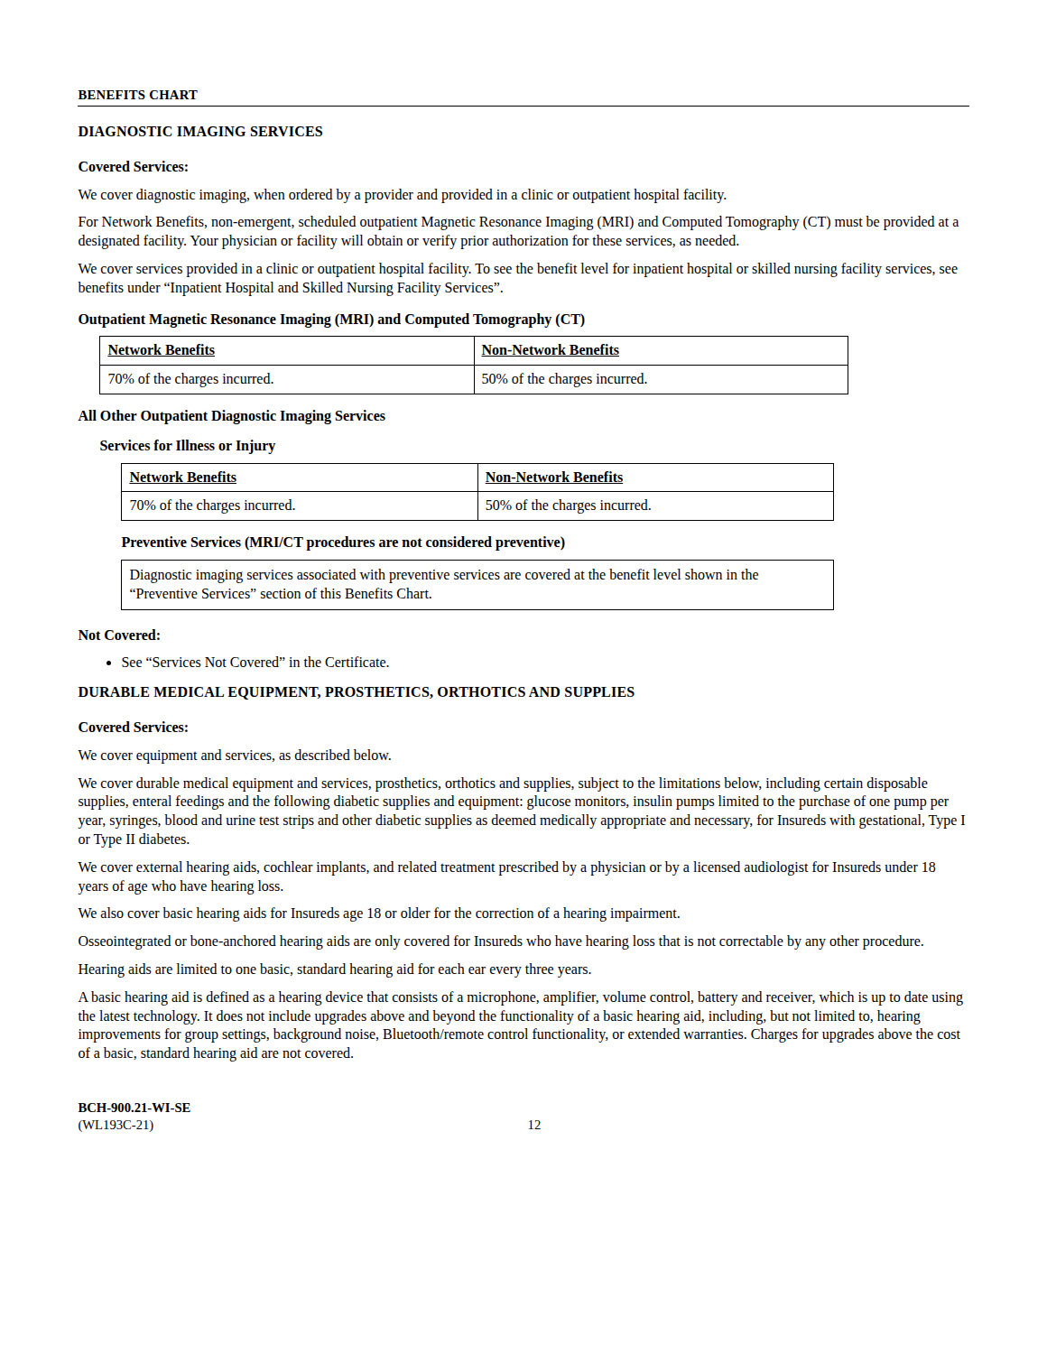BENEFITS CHART
DIAGNOSTIC IMAGING SERVICES
Covered Services:
We cover diagnostic imaging, when ordered by a provider and provided in a clinic or outpatient hospital facility.
For Network Benefits, non-emergent, scheduled outpatient Magnetic Resonance Imaging (MRI) and Computed Tomography (CT) must be provided at a designated facility. Your physician or facility will obtain or verify prior authorization for these services, as needed.
We cover services provided in a clinic or outpatient hospital facility. To see the benefit level for inpatient hospital or skilled nursing facility services, see benefits under “Inpatient Hospital and Skilled Nursing Facility Services”.
Outpatient Magnetic Resonance Imaging (MRI) and Computed Tomography (CT)
| Network Benefits | Non-Network Benefits |
| 70% of the charges incurred. | 50% of the charges incurred. |
All Other Outpatient Diagnostic Imaging Services
Services for Illness or Injury
| Network Benefits | Non-Network Benefits |
| 70% of the charges incurred. | 50% of the charges incurred. |
Preventive Services (MRI/CT procedures are not considered preventive)
| Diagnostic imaging services associated with preventive services are covered at the benefit level shown in the “Preventive Services” section of this Benefits Chart. |
Not Covered:
See “Services Not Covered” in the Certificate.
DURABLE MEDICAL EQUIPMENT, PROSTHETICS, ORTHOTICS AND SUPPLIES
Covered Services:
We cover equipment and services, as described below.
We cover durable medical equipment and services, prosthetics, orthotics and supplies, subject to the limitations below, including certain disposable supplies, enteral feedings and the following diabetic supplies and equipment: glucose monitors, insulin pumps limited to the purchase of one pump per year, syringes, blood and urine test strips and other diabetic supplies as deemed medically appropriate and necessary, for Insureds with gestational, Type I or Type II diabetes.
We cover external hearing aids, cochlear implants, and related treatment prescribed by a physician or by a licensed audiologist for Insureds under 18 years of age who have hearing loss.
We also cover basic hearing aids for Insureds age 18 or older for the correction of a hearing impairment.
Osseointegrated or bone-anchored hearing aids are only covered for Insureds who have hearing loss that is not correctable by any other procedure.
Hearing aids are limited to one basic, standard hearing aid for each ear every three years.
A basic hearing aid is defined as a hearing device that consists of a microphone, amplifier, volume control, battery and receiver, which is up to date using the latest technology. It does not include upgrades above and beyond the functionality of a basic hearing aid, including, but not limited to, hearing improvements for group settings, background noise, Bluetooth/remote control functionality, or extended warranties. Charges for upgrades above the cost of a basic, standard hearing aid are not covered.
BCH-900.21-WI-SE
(WL193C-21) 12